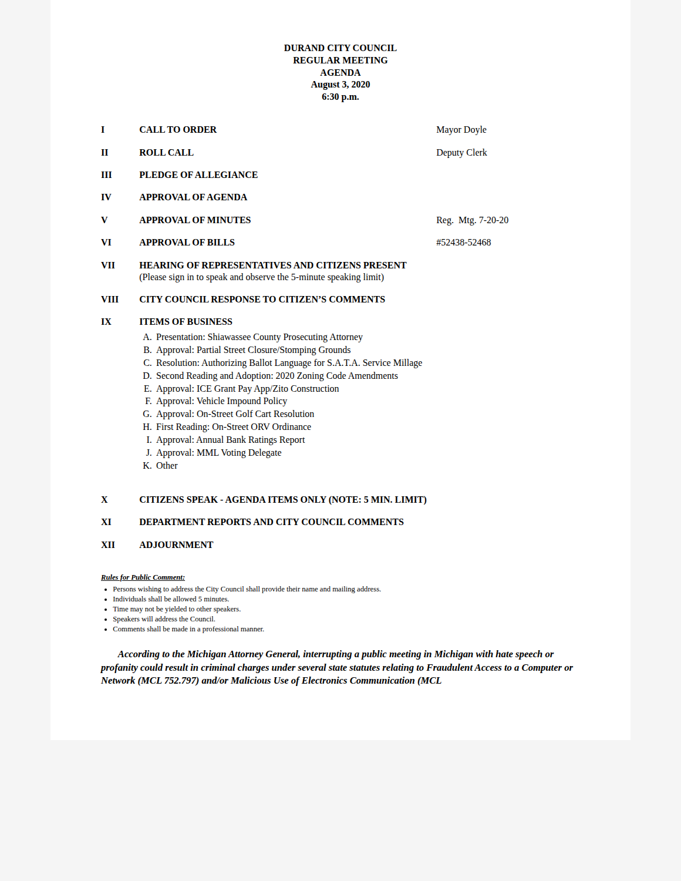DURAND CITY COUNCIL
REGULAR MEETING
AGENDA
August 3, 2020
6:30 p.m.
| I | CALL TO ORDER | Mayor Doyle |
| II | ROLL CALL | Deputy Clerk |
| III | PLEDGE OF ALLEGIANCE | |
| IV | APPROVAL OF AGENDA | |
| V | APPROVAL OF MINUTES | Reg. Mtg. 7-20-20 |
| VI | APPROVAL OF BILLS | #52438-52468 |
| VII | HEARING OF REPRESENTATIVES AND CITIZENS PRESENT (Please sign in to speak and observe the 5-minute speaking limit) |
| VIII | CITY COUNCIL R ESPONSE TO CITIZEN’S COMMENTS |
| IX | ITEMS OF BUSINESS Presentation: Shiawassee County Prosecuting Attorney Approval: Partial Street Closure/Stomping Grounds Resolution: Authorizing Ballot Language for S.A.T.A. Service Millage Second Reading and Adoption: 2020 Zoning Code Amendments Approval: ICE Grant Pay App/Zito Construction Approval: Vehicle Impound Policy Approval: On-Street Golf Cart Resolution First Reading: On-Street ORV Ordinance Approval: Annual Bank Ratings Report Approval: MML Voting Delegate Other |
| X | CITIZENS SPEAK - AGENDA ITEMS ONLY (NOTE: 5 MIN. LIMIT) |
| XI | DEPARTMENT REPORTS AND CITY COUNCIL COMMENTS |
| XII | ADJOURNMENT |
Rules for Public Comment:
Persons wishing to address the City Council shall provide their name and mailing address.
Individuals shall be allowed 5 minutes.
Time may not be yielded to other speakers.
Speakers will address the Council.
Comments shall be made in a professional manner.
According to the Michigan Attorney General, interrupting a public meeting in Michigan with hate speech or profanity could result in criminal charges under several state statutes relating to Fraudulent Access to a Computer or Network (MCL 752.797) and/or Malicious Use of Electronics Communication (MCL